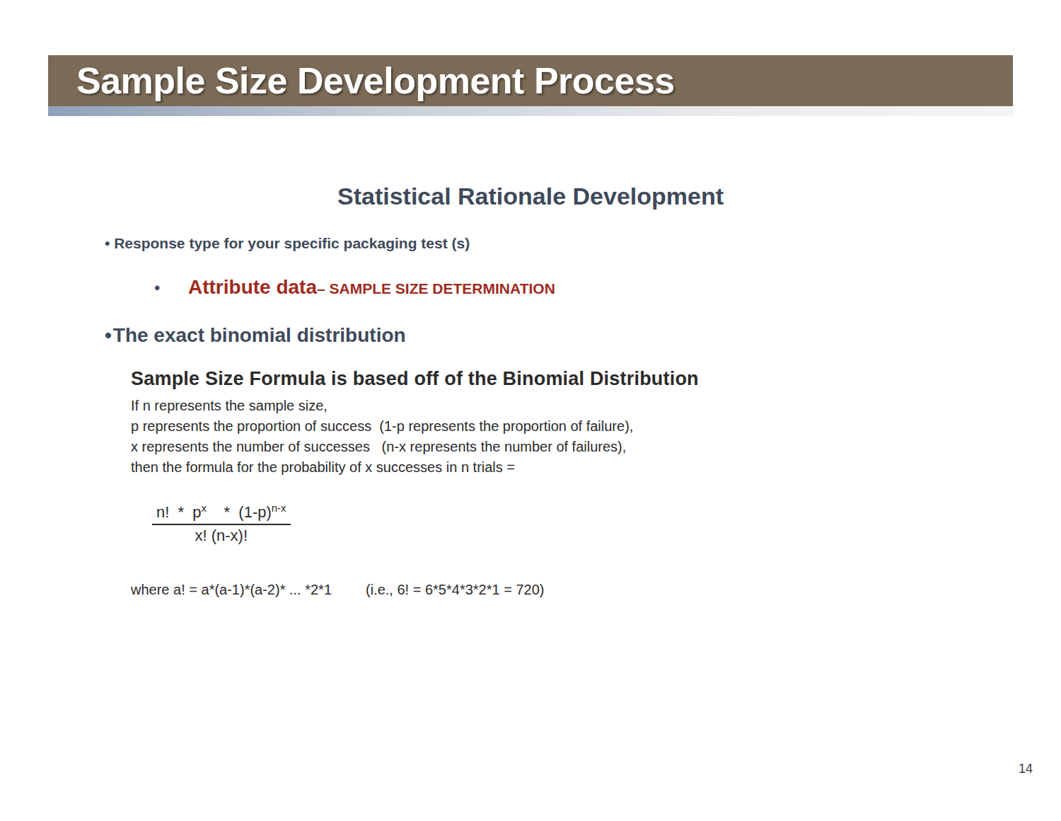Sample Size Development Process
Statistical Rationale Development
Response type for your specific packaging test (s)
•Attribute data– SAMPLE SIZE DETERMINATION
The exact binomial distribution
Sample Size Formula is based off of the Binomial Distribution
If n represents the sample size,
p represents the proportion of success (1-p represents the proportion of failure),
x represents the number of successes (n-x represents the number of failures),
then the formula for the probability of x successes in n trials =
n! * px * (1-p)n-x x! (n-x)!
where a! = a*(a-1)*(a-2)* ... *2*1 (i.e., 6! = 6*5*4*3*2*1 = 720)
14